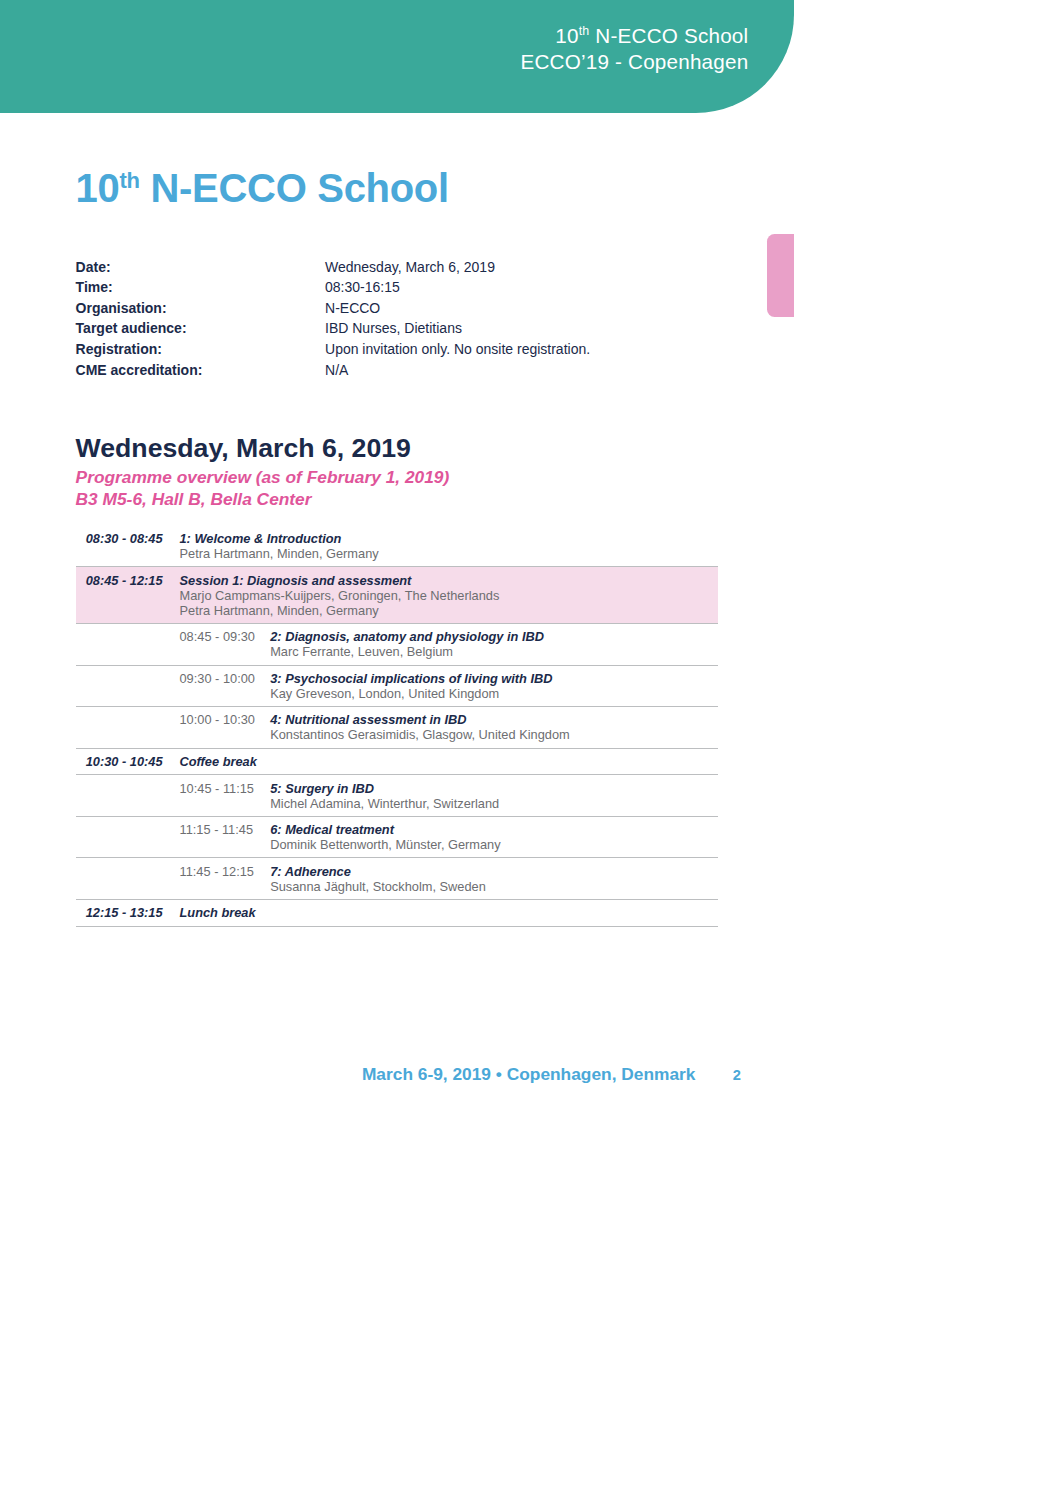10th N-ECCO School
ECCO’19 - Copenhagen
10th N-ECCO School
| Date: | Wednesday, March 6, 2019 |
| Time: | 08:30-16:15 |
| Organisation: | N-ECCO |
| Target audience: | IBD Nurses, Dietitians |
| Registration: | Upon invitation only. No onsite registration. |
| CME accreditation: | N/A |
Wednesday, March 6, 2019
Programme overview (as of February 1, 2019)
B3 M5-6, Hall B, Bella Center
| 08:30 - 08:45 | 1: Welcome & Introduction Petra Hartmann, Minden, Germany |
| 08:45 - 12:15 | Session 1: Diagnosis and assessment Marjo Campmans-Kuijpers, Groningen, The Netherlands Petra Hartmann, Minden, Germany |
| | 08:45 - 09:30 | 2: Diagnosis, anatomy and physiology in IBD Marc Ferrante, Leuven, Belgium |
| | 09:30 - 10:00 | 3: Psychosocial implications of living with IBD Kay Greveson, London, United Kingdom |
| | 10:00 - 10:30 | 4: Nutritional assessment in IBD Konstantinos Gerasimidis, Glasgow, United Kingdom |
| 10:30 - 10:45 | Coffee break |
| | 10:45 - 11:15 | 5: Surgery in IBD Michel Adamina, Winterthur, Switzerland |
| | 11:15 - 11:45 | 6: Medical treatment Dominik Bettenworth, Münster, Germany |
| | 11:45 - 12:15 | 7: Adherence Susanna Jäghult, Stockholm, Sweden |
| 12:15 - 13:15 | Lunch break |
March 6-9, 2019 • Copenhagen, Denmark
2